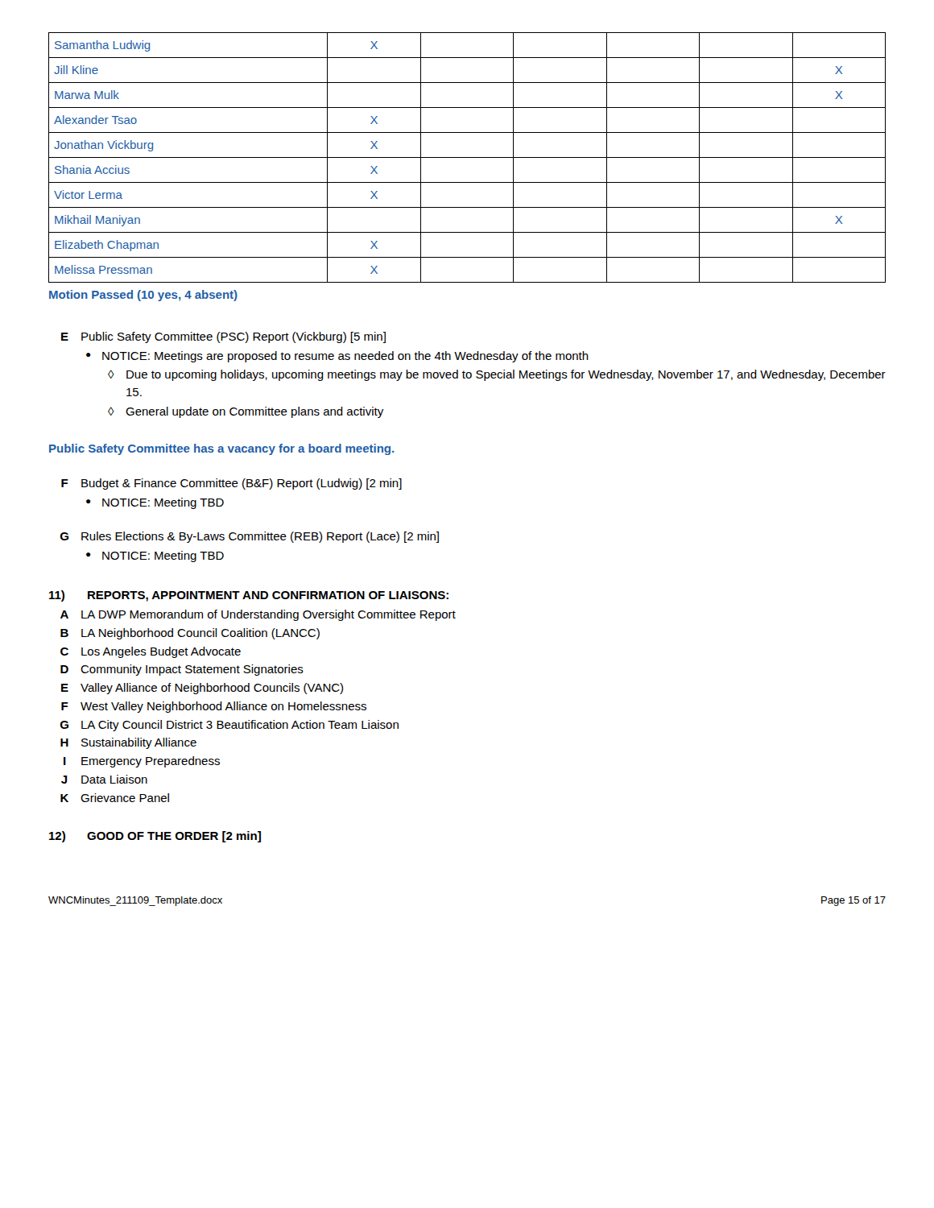| Samantha Ludwig | X | | | | | |
| Jill Kline | | | | | | X |
| Marwa Mulk | | | | | | X |
| Alexander Tsao | X | | | | | |
| Jonathan Vickburg | X | | | | | |
| Shania Accius | X | | | | | |
| Victor Lerma | X | | | | | |
| Mikhail Maniyan | | | | | | X |
| Elizabeth Chapman | X | | | | | |
| Melissa Pressman | X | | | | | |
Motion Passed (10 yes, 4 absent)
E
Public Safety Committee (PSC) Report (Vickburg) [5 min]
NOTICE: Meetings are proposed to resume as needed on the 4th Wednesday of the month
Due to upcoming holidays, upcoming meetings may be moved to Special Meetings for Wednesday, November 17, and Wednesday, December 15.
General update on Committee plans and activity
Public Safety Committee has a vacancy for a board meeting.
F
Budget & Finance Committee (B&F) Report (Ludwig) [2 min]
NOTICE: Meeting TBD
G
Rules Elections & By-Laws Committee (REB) Report (Lace) [2 min]
NOTICE: Meeting TBD
11)
REPORTS, APPOINTMENT AND CONFIRMATION OF LIAISONS:
ALA DWP Memorandum of Understanding Oversight Committee Report
BLA Neighborhood Council Coalition (LANCC)
CLos Angeles Budget Advocate
DCommunity Impact Statement Signatories
EValley Alliance of Neighborhood Councils (VANC)
FWest Valley Neighborhood Alliance on Homelessness
GLA City Council District 3 Beautification Action Team Liaison
HSustainability Alliance
IEmergency Preparedness
JData Liaison
KGrievance Panel
12)
GOOD OF THE ORDER [2 min]
WNCMinutes_211109_Template.docx
Page 15 of 17